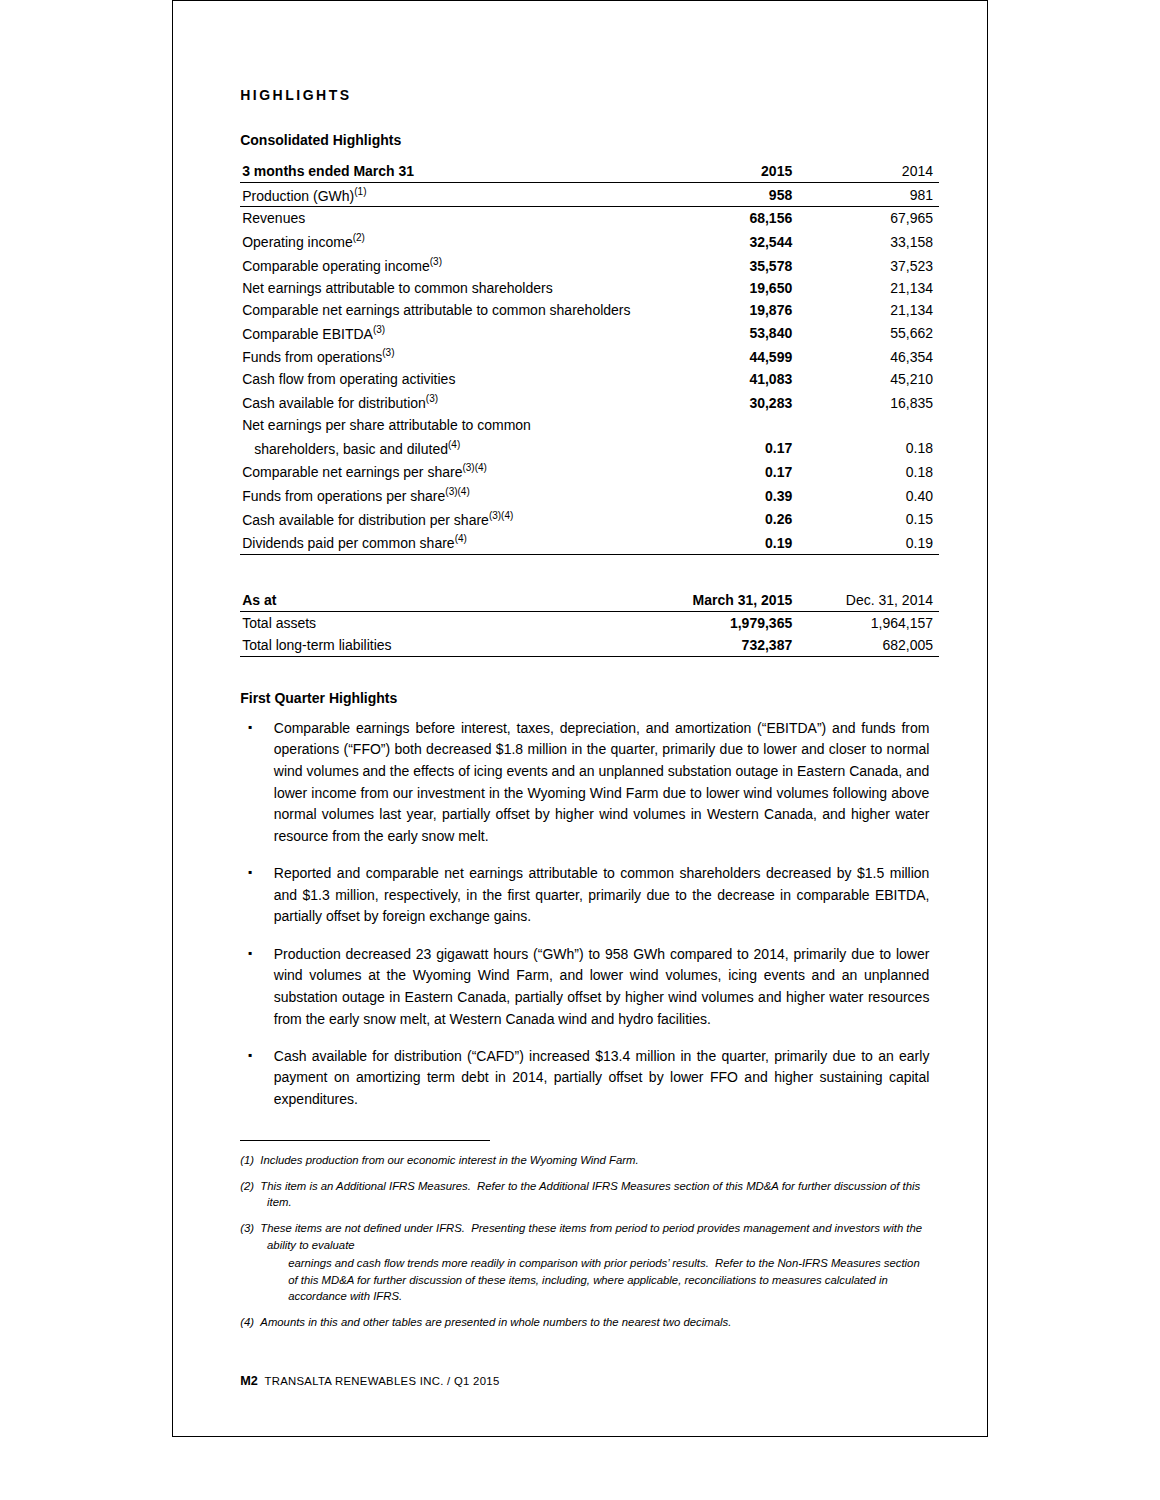HIGHLIGHTS
Consolidated Highlights
| 3 months ended March 31 | 2015 | 2014 |
| Production (GWh) (1) | 958 | 981 |
| Revenues | 68,156 | 67,965 |
| Operating income (2) | 32,544 | 33,158 |
| Comparable operating income (3) | 35,578 | 37,523 |
| Net earnings attributable to common shareholders | 19,650 | 21,134 |
| Comparable net earnings attributable to common shareholders | 19,876 | 21,134 |
| Comparable EBITDA (3) | 53,840 | 55,662 |
| Funds from operations (3) | 44,599 | 46,354 |
| Cash flow from operating activities | 41,083 | 45,210 |
| Cash available for distribution (3) | 30,283 | 16,835 |
| Net earnings per share attributable to common | | |
| shareholders, basic and diluted (4) | 0.17 | 0.18 |
| Comparable net earnings per share (3)(4) | 0.17 | 0.18 |
| Funds from operations per share (3)(4) | 0.39 | 0.40 |
| Cash available for distribution per share (3)(4) | 0.26 | 0.15 |
| Dividends paid per common share (4) | 0.19 | 0.19 |
| As at | March 31, 2015 | Dec. 31, 2014 |
| Total assets | 1,979,365 | 1,964,157 |
| Total long-term liabilities | 732,387 | 682,005 |
First Quarter Highlights
Comparable earnings before interest, taxes, depreciation, and amortization (“EBITDA”) and funds from operations (“FFO”) both decreased $1.8 million in the quarter, primarily due to lower and closer to normal wind volumes and the effects of icing events and an unplanned substation outage in Eastern Canada, and lower income from our investment in the Wyoming Wind Farm due to lower wind volumes following above normal volumes last year, partially offset by higher wind volumes in Western Canada, and higher water resource from the early snow melt.
Reported and comparable net earnings attributable to common shareholders decreased by $1.5 million and $1.3 million, respectively, in the first quarter, primarily due to the decrease in comparable EBITDA, partially offset by foreign exchange gains.
Production decreased 23 gigawatt hours (“GWh”) to 958 GWh compared to 2014, primarily due to lower wind volumes at the Wyoming Wind Farm, and lower wind volumes, icing events and an unplanned substation outage in Eastern Canada, partially offset by higher wind volumes and higher water resources from the early snow melt, at Western Canada wind and hydro facilities.
Cash available for distribution (“CAFD”) increased $13.4 million in the quarter, primarily due to an early payment on amortizing term debt in 2014, partially offset by lower FFO and higher sustaining capital expenditures.
(1) Includes production from our economic interest in the Wyoming Wind Farm.
(2) This item is an Additional IFRS Measures. Refer to the Additional IFRS Measures section of this MD&A for further discussion of this item.
(3) These items are not defined under IFRS. Presenting these items from period to period provides management and investors with the ability to evaluate
earnings and cash flow trends more readily in comparison with prior periods’ results. Refer to the Non-IFRS Measures section of this MD&A for further discussion of these items, including, where applicable, reconciliations to measures calculated in accordance with IFRS.
(4) Amounts in this and other tables are presented in whole numbers to the nearest two decimals.
M2 TRANSALTA RENEWABLES INC. / Q1 2015